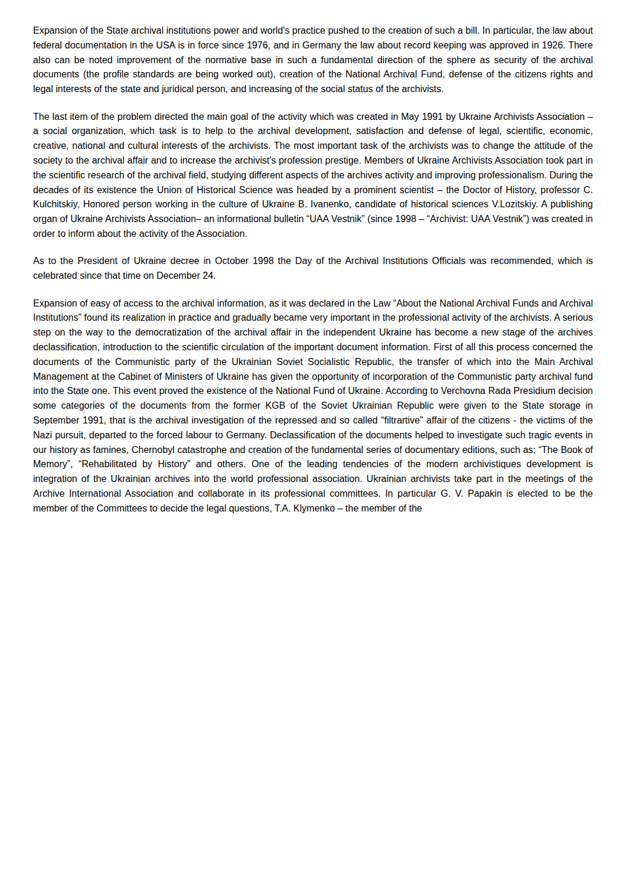Expansion of the State archival institutions power and world's practice pushed to the creation of such a bill. In particular, the law about federal documentation in the USA is in force since 1976, and in Germany the law about record keeping was approved in 1926. There also can be noted improvement of the normative base in such a fundamental direction of the sphere as security of the archival documents (the profile standards are being worked out), creation of the National Archival Fund, defense of the citizens rights and legal interests of the state and juridical person, and increasing of the social status of the archivists.
The last item of the problem directed the main goal of the activity which was created in May 1991 by Ukraine Archivists Association – a social organization, which task is to help to the archival development, satisfaction and defense of legal, scientific, economic, creative, national and cultural interests of the archivists. The most important task of the archivists was to change the attitude of the society to the archival affair and to increase the archivist's profession prestige. Members of Ukraine Archivists Association took part in the scientific research of the archival field, studying different aspects of the archives activity and improving professionalism. During the decades of its existence the Union of Historical Science was headed by a prominent scientist – the Doctor of History, professor C. Kulchitskiy, Honored person working in the culture of Ukraine B. Ivanenko, candidate of historical sciences V.Lozitskiy. A publishing organ of Ukraine Archivists Association– an informational bulletin “UAA Vestnik” (since 1998 – “Archivist: UAA Vestnik”) was created in order to inform about the activity of the Association.
As to the President of Ukraine decree in October 1998 the Day of the Archival Institutions Officials was recommended, which is celebrated since that time on December 24.
Expansion of easy of access to the archival information, as it was declared in the Law “About the National Archival Funds and Archival Institutions” found its realization in practice and gradually became very important in the professional activity of the archivists. A serious step on the way to the democratization of the archival affair in the independent Ukraine has become a new stage of the archives declassification, introduction to the scientific circulation of the important document information. First of all this process concerned the documents of the Communistic party of the Ukrainian Soviet Socialistic Republic, the transfer of which into the Main Archival Management at the Cabinet of Ministers of Ukraine has given the opportunity of incorporation of the Communistic party archival fund into the State one. This event proved the existence of the National Fund of Ukraine. According to Verchovna Rada Presidium decision some categories of the documents from the former KGB of the Soviet Ukrainian Republic were given to the State storage in September 1991, that is the archival investigation of the repressed and so called “filtrartive” affair of the citizens - the victims of the Nazi pursuit, departed to the forced labour to Germany. Declassification of the documents helped to investigate such tragic events in our history as famines, Chernobyl catastrophe and creation of the fundamental series of documentary editions, such as: “The Book of Memory”, “Rehabilitated by History” and others. One of the leading tendencies of the modern archivistiques development is integration of the Ukrainian archives into the world professional association. Ukrainian archivists take part in the meetings of the Archive International Association and collaborate in its professional committees. In particular G. V. Papakin is elected to be the member of the Committees to decide the legal questions, T.A. Klymenko – the member of the